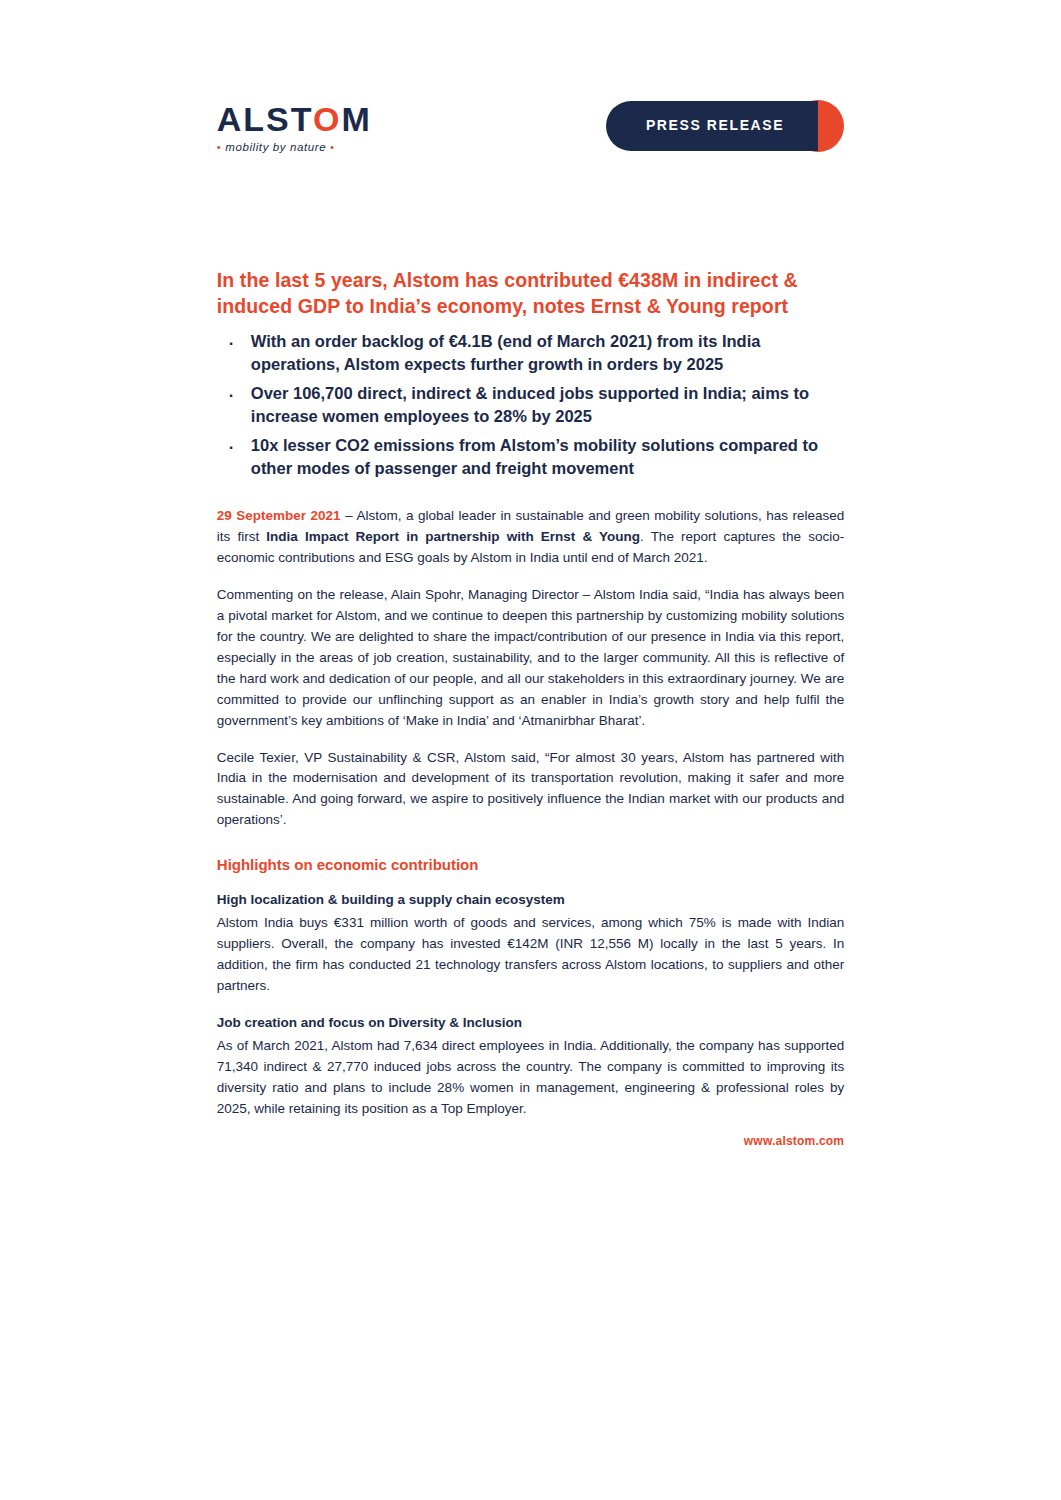ALSTOM
• mobility by nature •
PRESS RELEASE
In the last 5 years, Alstom has contributed €438M in indirect & induced GDP to India’s economy, notes Ernst & Young report
With an order backlog of €4.1B (end of March 2021) from its India operations, Alstom expects further growth in orders by 2025
Over 106,700 direct, indirect & induced jobs supported in India; aims to increase women employees to 28% by 2025
10x lesser CO2 emissions from Alstom’s mobility solutions compared to other modes of passenger and freight movement
29 September 2021 – Alstom, a global leader in sustainable and green mobility solutions, has released its first India Impact Report in partnership with Ernst & Young. The report captures the socio-economic contributions and ESG goals by Alstom in India until end of March 2021.
Commenting on the release, Alain Spohr, Managing Director – Alstom India said, “India has always been a pivotal market for Alstom, and we continue to deepen this partnership by customizing mobility solutions for the country. We are delighted to share the impact/contribution of our presence in India via this report, especially in the areas of job creation, sustainability, and to the larger community. All this is reflective of the hard work and dedication of our people, and all our stakeholders in this extraordinary journey. We are committed to provide our unflinching support as an enabler in India’s growth story and help fulfil the government’s key ambitions of ‘Make in India’ and ‘Atmanirbhar Bharat’.
Cecile Texier, VP Sustainability & CSR, Alstom said, “For almost 30 years, Alstom has partnered with India in the modernisation and development of its transportation revolution, making it safer and more sustainable. And going forward, we aspire to positively influence the Indian market with our products and operations’.
Highlights on economic contribution
High localization & building a supply chain ecosystem
Alstom India buys €331 million worth of goods and services, among which 75% is made with Indian suppliers. Overall, the company has invested €142M (INR 12,556 M) locally in the last 5 years. In addition, the firm has conducted 21 technology transfers across Alstom locations, to suppliers and other partners.
Job creation and focus on Diversity & Inclusion
As of March 2021, Alstom had 7,634 direct employees in India. Additionally, the company has supported 71,340 indirect & 27,770 induced jobs across the country. The company is committed to improving its diversity ratio and plans to include 28% women in management, engineering & professional roles by 2025, while retaining its position as a Top Employer.
www.alstom.com